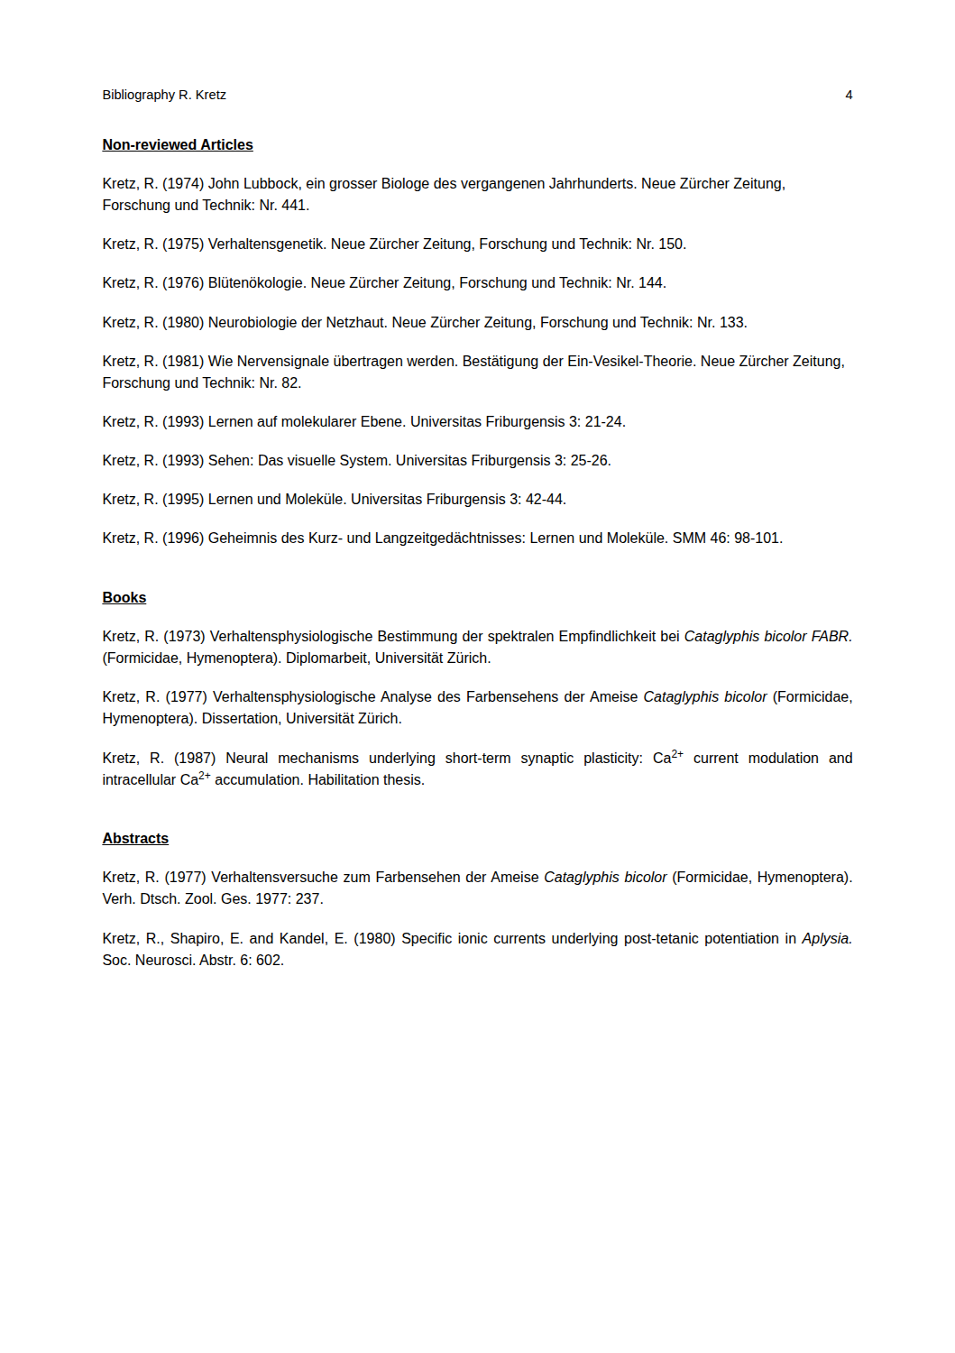Bibliography R. Kretz 4
Non-reviewed Articles
Kretz, R. (1974) John Lubbock, ein grosser Biologe des vergangenen Jahrhunderts. Neue Zürcher Zeitung, Forschung und Technik: Nr. 441.
Kretz, R. (1975) Verhaltensgenetik. Neue Zürcher Zeitung, Forschung und Technik: Nr. 150.
Kretz, R. (1976) Blütenökologie. Neue Zürcher Zeitung, Forschung und Technik: Nr. 144.
Kretz, R. (1980) Neurobiologie der Netzhaut. Neue Zürcher Zeitung, Forschung und Technik: Nr. 133.
Kretz, R. (1981) Wie Nervensignale übertragen werden. Bestätigung der Ein-Vesikel-Theorie. Neue Zürcher Zeitung, Forschung und Technik: Nr. 82.
Kretz, R. (1993) Lernen auf molekularer Ebene. Universitas Friburgensis 3: 21-24.
Kretz, R. (1993) Sehen: Das visuelle System. Universitas Friburgensis 3: 25-26.
Kretz, R. (1995) Lernen und Moleküle. Universitas Friburgensis 3: 42-44.
Kretz, R. (1996) Geheimnis des Kurz- und Langzeitgedächtnisses: Lernen und Moleküle. SMM 46: 98-101.
Books
Kretz, R. (1973) Verhaltensphysiologische Bestimmung der spektralen Empfindlichkeit bei Cataglyphis bicolor FABR. (Formicidae, Hymenoptera). Diplomarbeit, Universität Zürich.
Kretz, R. (1977) Verhaltensphysiologische Analyse des Farbensehens der Ameise Cataglyphis bicolor (Formicidae, Hymenoptera). Dissertation, Universität Zürich.
Kretz, R. (1987) Neural mechanisms underlying short-term synaptic plasticity: Ca2+ current modulation and intracellular Ca2+ accumulation. Habilitation thesis.
Abstracts
Kretz, R. (1977) Verhaltensversuche zum Farbensehen der Ameise Cataglyphis bicolor (Formicidae, Hymenoptera). Verh. Dtsch. Zool. Ges. 1977: 237.
Kretz, R., Shapiro, E. and Kandel, E. (1980) Specific ionic currents underlying post-tetanic potentiation in Aplysia. Soc. Neurosci. Abstr. 6: 602.